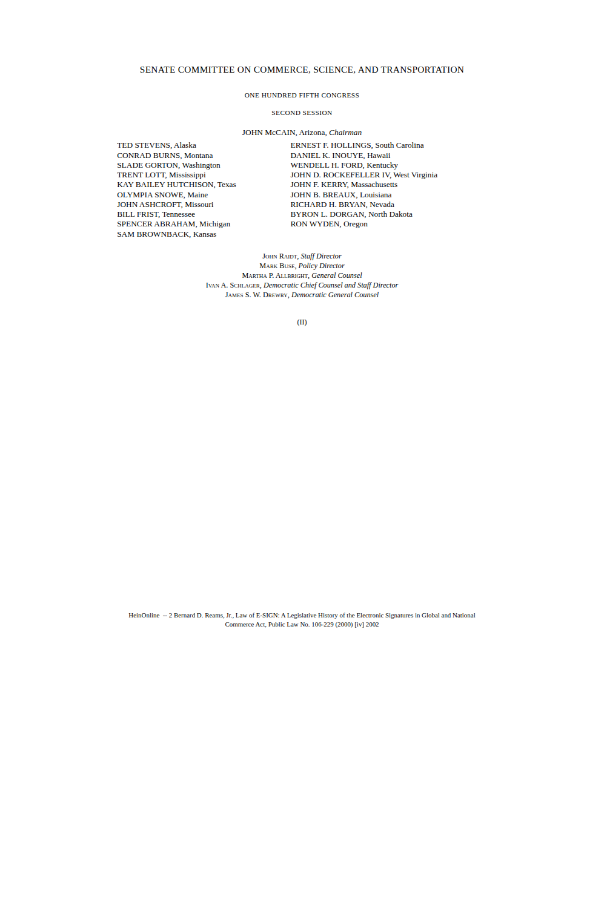SENATE COMMITTEE ON COMMERCE, SCIENCE, AND TRANSPORTATION
ONE HUNDRED FIFTH CONGRESS
SECOND SESSION
JOHN McCAIN, Arizona, Chairman
| TED STEVENS, Alaska | ERNEST F. HOLLINGS, South Carolina |
| CONRAD BURNS, Montana | DANIEL K. INOUYE, Hawaii |
| SLADE GORTON, Washington | WENDELL H. FORD, Kentucky |
| TRENT LOTT, Mississippi | JOHN D. ROCKEFELLER IV, West Virginia |
| KAY BAILEY HUTCHISON, Texas | JOHN F. KERRY, Massachusetts |
| OLYMPIA SNOWE, Maine | JOHN B. BREAUX, Louisiana |
| JOHN ASHCROFT, Missouri | RICHARD H. BRYAN, Nevada |
| BILL FRIST, Tennessee | BYRON L. DORGAN, North Dakota |
| SPENCER ABRAHAM, Michigan | RON WYDEN, Oregon |
| SAM BROWNBACK, Kansas | |
John Raidt, Staff Director
Mark Buse, Policy Director
Martha P. Allbright, General Counsel
Ivan A. Schlager, Democratic Chief Counsel and Staff Director
James S. W. Drewry, Democratic General Counsel
(II)
HeinOnline -- 2 Bernard D. Reams, Jr., Law of E-SIGN: A Legislative History of the Electronic Signatures in Global and National
Commerce Act, Public Law No. 106-229 (2000) [iv] 2002